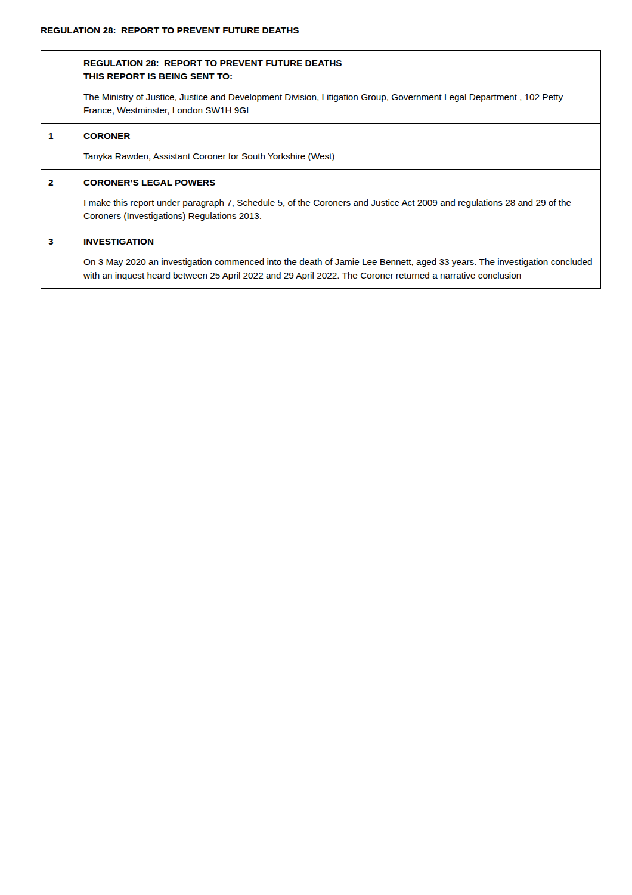REGULATION 28: REPORT TO PREVENT FUTURE DEATHS
| | REGULATION 28: REPORT TO PREVENT FUTURE DEATHS THIS REPORT IS BEING SENT TO: The Ministry of Justice, Justice and Development Division, Litigation Group, Government Legal Department , 102 Petty France, Westminster, London SW1H 9GL |
| 1 | CORONER Tanyka Rawden, Assistant Coroner for South Yorkshire (West) |
| 2 | CORONER’S LEGAL POWERS I make this report under paragraph 7, Schedule 5, of the Coroners and Justice Act 2009 and regulations 28 and 29 of the Coroners (Investigations) Regulations 2013. |
| 3 | INVESTIGATION On 3 May 2020 an investigation commenced into the death of Jamie Lee Bennett, aged 33 years. The investigation concluded with an inquest heard between 25 April 2022 and 29 April 2022. The Coroner returned a narrative conclusion |